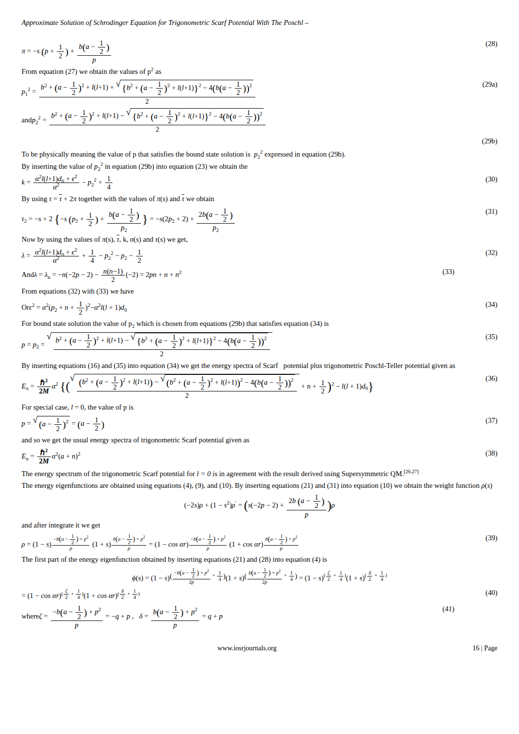Approximate Solution of Schrodinger Equation for Trigonometric Scarf Potential With The Poschl –
π = −s (p + 12) + b(a − 12) p
(28)
From equation (27) we obtain the values of p2 as
p12 = b2 + (a − 12)2 + l(l+1) + {b2 + (a − 12)2 + l(l+1)}2 − 4(b(a − 12))22
(29a)
andp22 = b2 + (a − 12)2 + l(l+1) − {b2 + (a − 12)2 + l(l+1)}2 − 4(b(a − 12))22
(29b)
To be physically meaning the value of p that satisfies the bound state solution is p22 expressed in equation (29b).
By inserting the value of p22 in equation (29b) into equation (23) we obtain the
k = α2l(l+1)d0 + ϵ2 α2 − p22 + 14
(30)
By using τ = τ + 2π together with the values of π(s) and τ we obtain
τ2 = −s + 2 {−s (p2 + 12) + b(a − 12) p2} = −s(2p2 + 2) + 2b(a − 12) p2
(31)
Now by using the values of π(s), τ, k, σ(s) and τ(s) we get,
λ = α2l(l+1)d0 + ϵ2 α2 + 14 − p22 − p2 − 12
(32)
Andλ = λn = −n(−2p − 2) − n(n−1) 2(−2) = 2pn + n + n2
(33)
From equations (32) with (33) we have
Orϵ2 = α2(p2 + n + 12)2−α2l(l + 1)d0
(34)
For bound state solution the value of p2 which is chosen from equations (29b) that satisfies equation (34) is
p = p2 = b2 + (a − 12)2 + l(l+1) − {b2 + (a − 12)2 + l(l+1)}2 − 4(b(a − 12))22
(35)
By inserting equations (16) and (35) into equation (34) we get the energy spectra of Scarf potential plus trigonometric Poschl-Teller potential given as
En = ℏ22M α2 {((b2 + (a − 12)2 + l(l+1)) − (b2 + (a − 12)2 + l(l+1))2 − 4(b(a − 12))22 + n + 12)2 − l(l + 1)d0}
(36)
For special case, l = 0, the value of p is
p = (a − 12)2 = (a − 12)
(37)
and so we get the usual energy spectra of trigonometric Scarf potential given as
En = ℏ22M α2(a + n)2
(38)
The energy spectrum of the trigonometric Scarf potential for l = 0 is in agreement with the result derived using Supersymmetric QM.[26,27]
The energy eigenfunctions are obtained using equations (4), (9), and (10). By inserting equations (21) and (31) into equation (10) we obtain the weight function ρ(s)
(−2s)ρ + (1 − s2)ρ′ = (s(−2p − 2) + 2b (a − 12) p) ρ
and after integrate it we get
ρ = (1 − s)−b(a − 12) + p2 p (1 + s)b(a − 12) + p2 p = (1 − cos αr)−b(a − 12) + p2 p (1 + cos αr)b(a − 12) + p2 p
(39)
The first part of the energy eigenfunction obtained by inserting equations (21) and (28) into equation (4) is
ϕ(s) = (1 − s)(−b(a − 12) + p22p + 14)(1 + s)(b(a − 12) + p22p + 14) = (1 − s)(ζ 2 + 14)(1 + s)(δ 2 + 14)
= (1 − cos αr)(ζ 2 + 14)(1 + cos αr)(δ 2 + 14)
(40)
whereζ = −b(a − 12) + p2 p = −q + p , δ = b(a − 12) + p2 p = q + p
(41)
www.iosrjournals.org
16 | Page